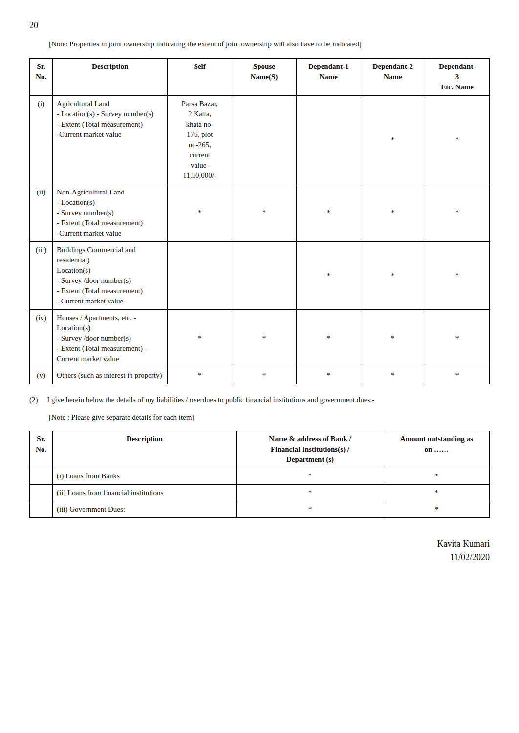20
[Note: Properties in joint ownership indicating the extent of joint ownership will also have to be indicated]
| Sr. No. | Description | Self | Spouse Name(S) | Dependant-1 Name | Dependant-2 Name | Dependant- 3 Etc. Name |
| --- | --- | --- | --- | --- | --- | --- |
| (i) | Agricultural Land - Location(s) - Survey number(s) - Extent (Total measurement) -Current market value | Parsa Bazar, 2 Katta, khata no- 176, plot no-265, current value- 11,50,000/- | | | * | * |
| (ii) | Non-Agricultural Land - Location(s) - Survey number(s) - Extent (Total measurement) -Current market value | * | * | * | * | * |
| (iii) | Buildings Commercial and residential) Location(s) - Survey /door number(s) - Extent (Total measurement) - Current market value | | | * | * | * |
| (iv) | Houses / Apartments, etc. - Location(s) - Survey /door number(s) - Extent (Total measurement) - Current market value | * | * | * | * | * |
| (v) | Others (such as interest in property) | * | * | * | * | * |
(2) I give herein below the details of my liabilities / overdues to public financial institutions and government dues:-
[Note : Please give separate details for each item)
| Sr. No. | Description | Name & address of Bank / Financial Institutions(s) / Department (s) | Amount outstanding as on …… |
| --- | --- | --- | --- |
| | (i) Loans from Banks | * | * |
| | (ii) Loans from financial institutions | * | * |
| | (iii) Government Dues: | * | * |
Kavita Kumari
11/02/2020